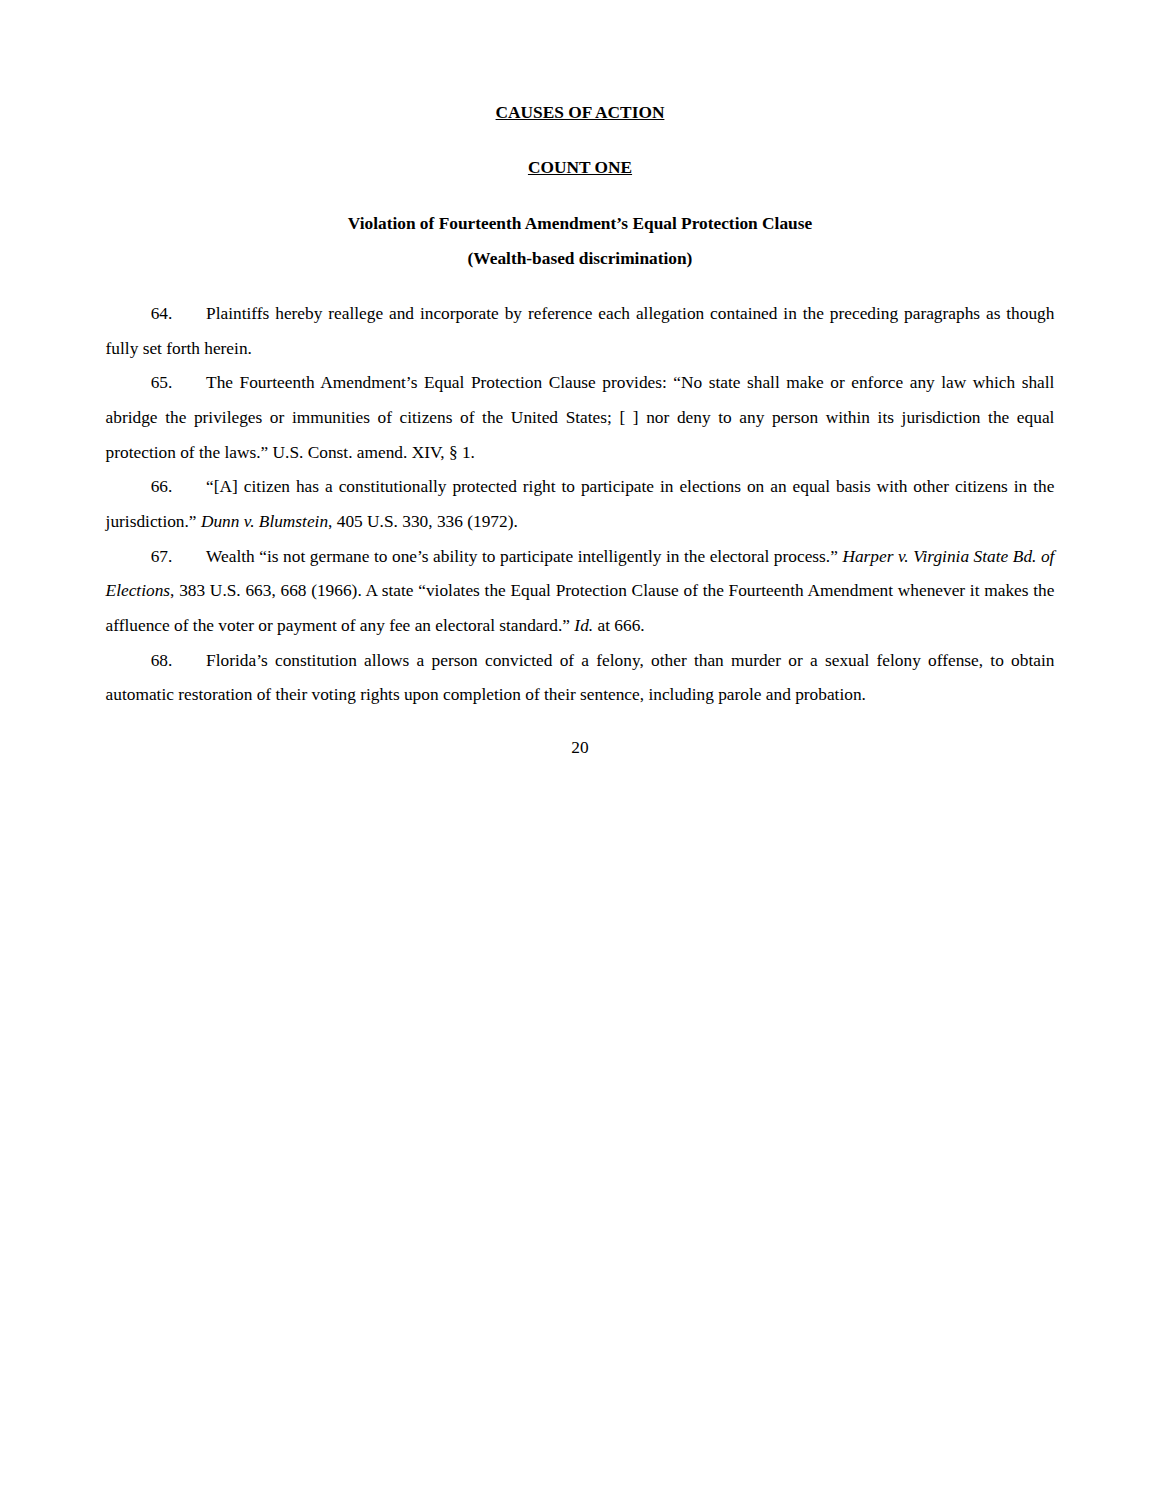CAUSES OF ACTION
COUNT ONE
Violation of Fourteenth Amendment’s Equal Protection Clause (Wealth-based discrimination)
Plaintiffs hereby reallege and incorporate by reference each allegation contained in the preceding paragraphs as though fully set forth herein.
The Fourteenth Amendment’s Equal Protection Clause provides: “No state shall make or enforce any law which shall abridge the privileges or immunities of citizens of the United States; [ ] nor deny to any person within its jurisdiction the equal protection of the laws.” U.S. Const. amend. XIV, § 1.
“[A] citizen has a constitutionally protected right to participate in elections on an equal basis with other citizens in the jurisdiction.” Dunn v. Blumstein, 405 U.S. 330, 336 (1972).
Wealth “is not germane to one’s ability to participate intelligently in the electoral process.” Harper v. Virginia State Bd. of Elections, 383 U.S. 663, 668 (1966). A state “violates the Equal Protection Clause of the Fourteenth Amendment whenever it makes the affluence of the voter or payment of any fee an electoral standard.” Id. at 666.
Florida’s constitution allows a person convicted of a felony, other than murder or a sexual felony offense, to obtain automatic restoration of their voting rights upon completion of their sentence, including parole and probation.
20